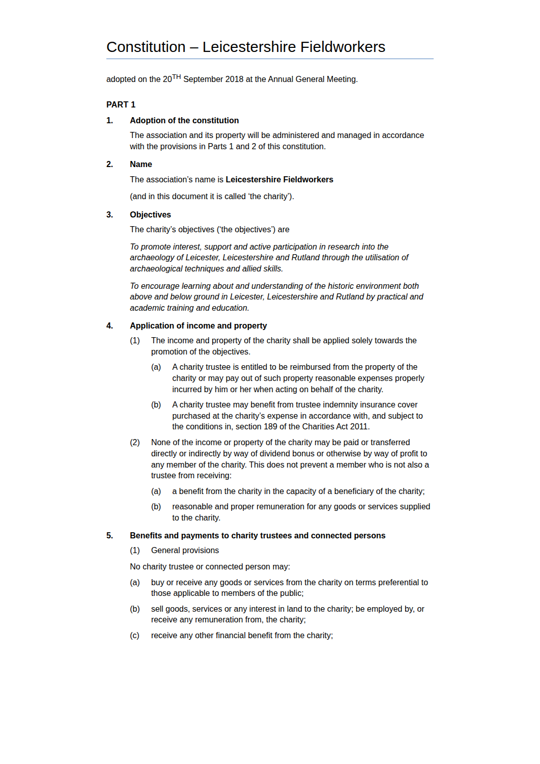Constitution – Leicestershire Fieldworkers
adopted on the 20TH September 2018 at the Annual General Meeting.
PART 1
1. Adoption of the constitution
The association and its property will be administered and managed in accordance with the provisions in Parts 1 and 2 of this constitution.
2. Name
The association’s name is Leicestershire Fieldworkers
(and in this document it is called ‘the charity’).
3. Objectives
The charity’s objectives (‘the objectives’) are
To promote interest, support and active participation in research into the archaeology of Leicester, Leicestershire and Rutland through the utilisation of archaeological techniques and allied skills.
To encourage learning about and understanding of the historic environment both above and below ground in Leicester, Leicestershire and Rutland by practical and academic training and education.
4. Application of income and property
(1) The income and property of the charity shall be applied solely towards the promotion of the objectives.
(a) A charity trustee is entitled to be reimbursed from the property of the charity or may pay out of such property reasonable expenses properly incurred by him or her when acting on behalf of the charity.
(b) A charity trustee may benefit from trustee indemnity insurance cover purchased at the charity’s expense in accordance with, and subject to the conditions in, section 189 of the Charities Act 2011.
(2) None of the income or property of the charity may be paid or transferred directly or indirectly by way of dividend bonus or otherwise by way of profit to any member of the charity. This does not prevent a member who is not also a trustee from receiving:
(a) a benefit from the charity in the capacity of a beneficiary of the charity;
(b) reasonable and proper remuneration for any goods or services supplied to the charity.
5. Benefits and payments to charity trustees and connected persons
(1) General provisions
No charity trustee or connected person may:
(a) buy or receive any goods or services from the charity on terms preferential to those applicable to members of the public;
(b) sell goods, services or any interest in land to the charity; be employed by, or receive any remuneration from, the charity;
(c) receive any other financial benefit from the charity;